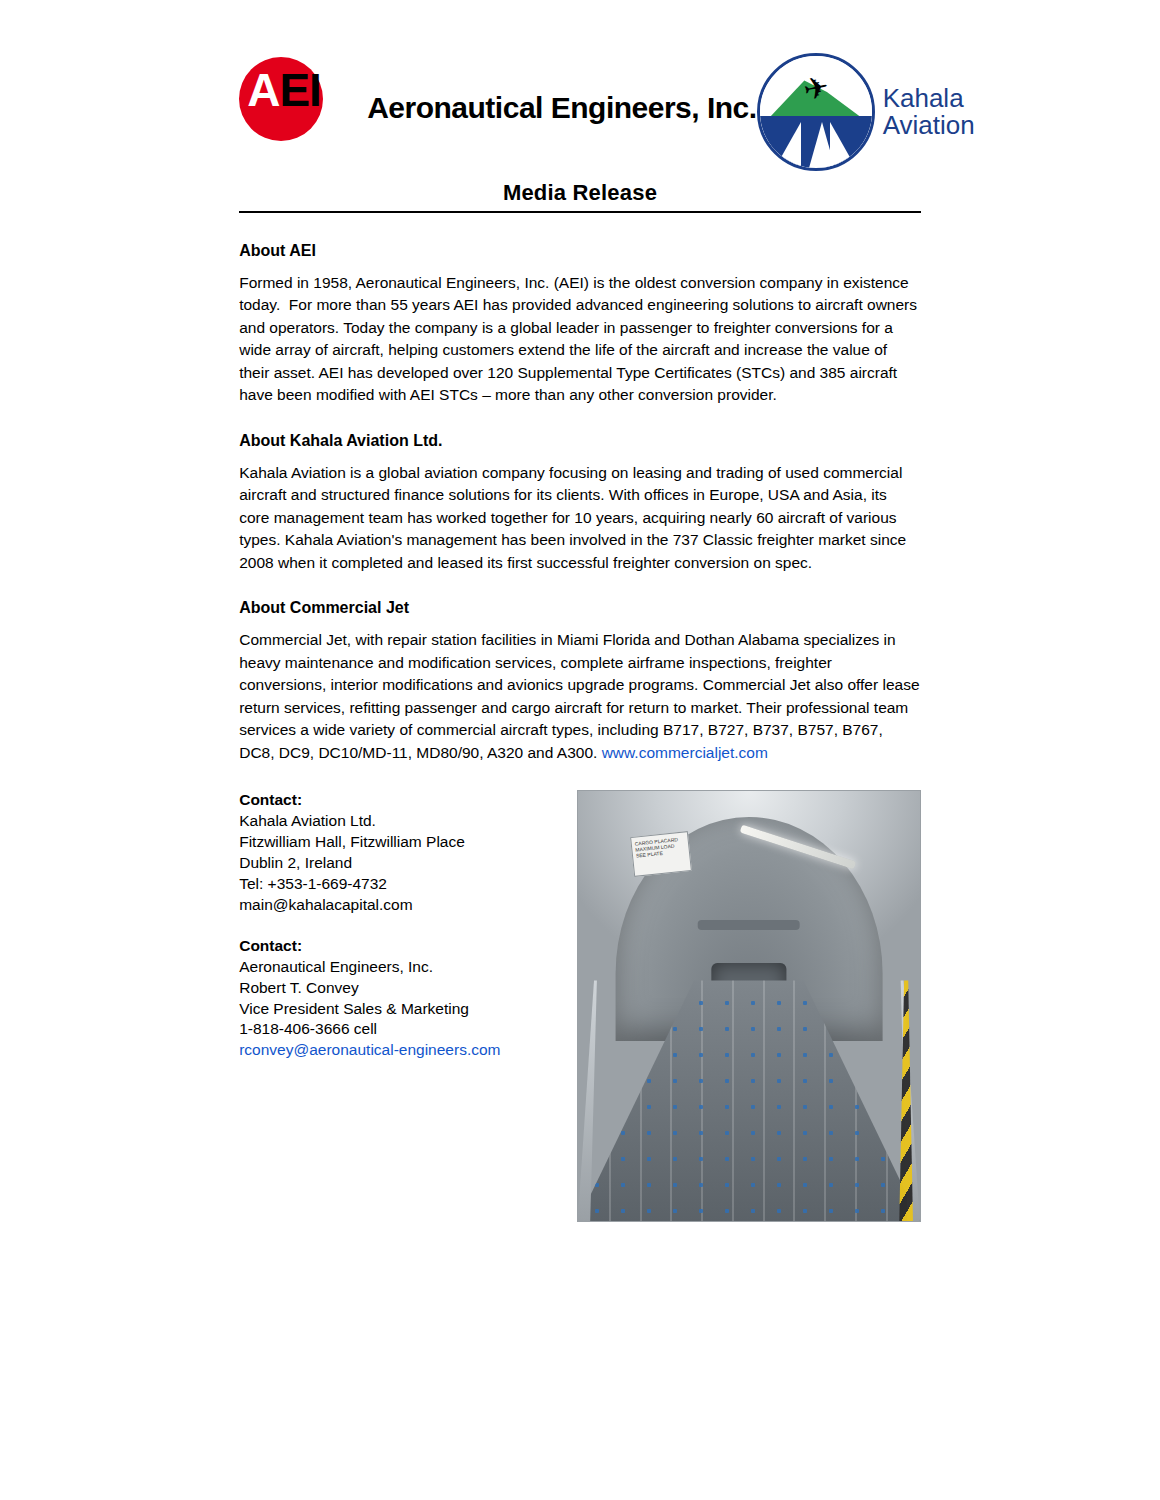AEI
Aeronautical Engineers, Inc.
✈
Kahala
Aviation
Media Release
About AEI
Formed in 1958, Aeronautical Engineers, Inc. (AEI) is the oldest conversion company in existence today. For more than 55 years AEI has provided advanced engineering solutions to aircraft owners and operators. Today the company is a global leader in passenger to freighter conversions for a wide array of aircraft, helping customers extend the life of the aircraft and increase the value of their asset. AEI has developed over 120 Supplemental Type Certificates (STCs) and 385 aircraft have been modified with AEI STCs – more than any other conversion provider.
About Kahala Aviation Ltd.
Kahala Aviation is a global aviation company focusing on leasing and trading of used commercial aircraft and structured finance solutions for its clients. With offices in Europe, USA and Asia, its core management team has worked together for 10 years, acquiring nearly 60 aircraft of various types. Kahala Aviation's management has been involved in the 737 Classic freighter market since 2008 when it completed and leased its first successful freighter conversion on spec.
About Commercial Jet
Commercial Jet, with repair station facilities in Miami Florida and Dothan Alabama specializes in heavy maintenance and modification services, complete airframe inspections, freighter conversions, interior modifications and avionics upgrade programs. Commercial Jet also offer lease return services, refitting passenger and cargo aircraft for return to market. Their professional team services a wide variety of commercial aircraft types, including B717, B727, B737, B757, B767, DC8, DC9, DC10/MD-11, MD80/90, A320 and A300. www.commercialjet.com
Contact:
Kahala Aviation Ltd.
Fitzwilliam Hall, Fitzwilliam Place
Dublin 2, Ireland
Tel: +353-1-669-4732
main@kahalacapital.com
Contact:
Aeronautical Engineers, Inc.
Robert T. Convey
Vice President Sales & Marketing
1-818-406-3666 cell
rconvey@aeronautical-engineers.com
CARGO PLACARD
MAXIMUM LOAD
SEE PLATE